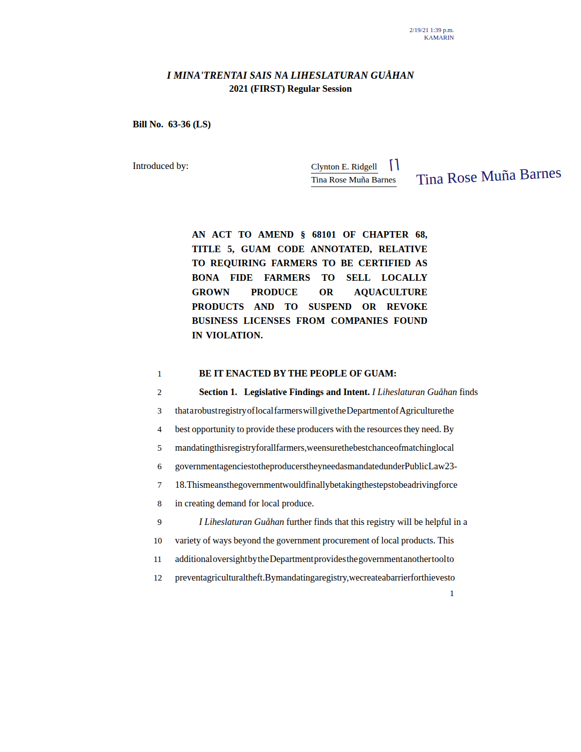2/19/21 1:39 p.m.
KAMARIN
I MINA'TRENTAI SAIS NA LIHESLATURAN GUÅHAN
2021 (FIRST) Regular Session
Bill No. 63-36 (LS)
Introduced by:
Clynton E. Ridgell
Tina Rose Muña Barnes ⌈⌉ Tina Rose Muña Barnes
AN ACT TO AMEND § 68101 OF CHAPTER 68, TITLE 5, GUAM CODE ANNOTATED, RELATIVE TO REQUIRING FARMERS TO BE CERTIFIED AS BONA FIDE FARMERS TO SELL LOCALLY GROWN PRODUCE OR AQUACULTURE PRODUCTS AND TO SUSPEND OR REVOKE BUSINESS LICENSES FROM COMPANIES FOUND IN VIOLATION.
1
BE IT ENACTED BY THE PEOPLE OF GUAM:
2
Section 1. Legislative Findings and Intent. I Liheslaturan Guåhan finds
3
that arobust registry of local farmers will give the Department of Agriculture the
4
best opportunity to provide these producers with the resources they need. By
5
mandating this registry for all farmers, we ensure the best chance of matching local
6
government agencies to the producers they need as mandated under Public Law 23-
7
18. This means the government would finally be taking the steps to be adriving force
8
in creating demand for local produce.
9
I Liheslaturan Guåhan further finds that this registry will be helpful in a
10
variety of ways beyond the government procurement of local products. This
11
additional oversight by the Department provides the government another tool to
12
prevent agricultural theft. By mandating aregistry, we create abarrier for thieves to
1